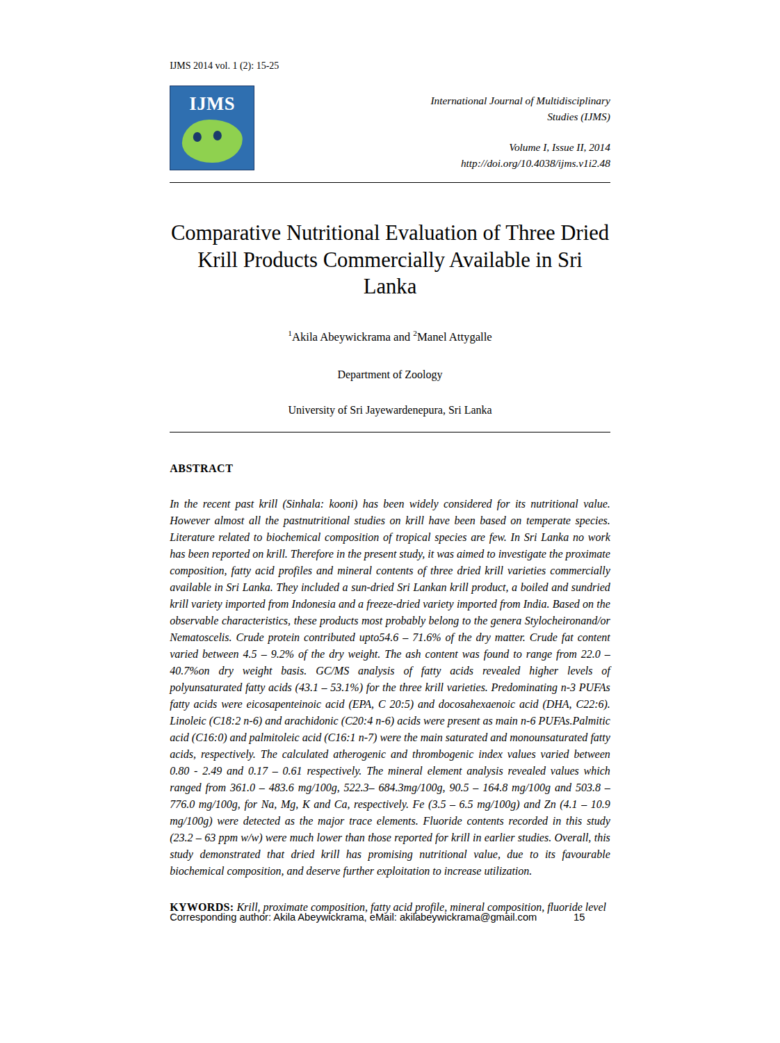IJMS 2014 vol. 1 (2): 15-25
IJMS
International Journal of Multidisciplinary
Studies (IJMS) Volume I, Issue II, 2014
http://doi.org/10.4038/ijms.v1i2.48
Comparative Nutritional Evaluation of Three Dried Krill Products Commercially Available in Sri Lanka
1Akila Abeywickrama and 2Manel Attygalle
Department of Zoology
University of Sri Jayewardenepura, Sri Lanka
ABSTRACT
In the recent past krill (Sinhala: kooni) has been widely considered for its nutritional value. However almost all the pastnutritional studies on krill have been based on temperate species. Literature related to biochemical composition of tropical species are few. In Sri Lanka no work has been reported on krill. Therefore in the present study, it was aimed to investigate the proximate composition, fatty acid profiles and mineral contents of three dried krill varieties commercially available in Sri Lanka. They included a sun-dried Sri Lankan krill product, a boiled and sundried krill variety imported from Indonesia and a freeze-dried variety imported from India. Based on the observable characteristics, these products most probably belong to the genera Stylocheironand/or Nematoscelis. Crude protein contributed upto54.6 – 71.6% of the dry matter. Crude fat content varied between 4.5 – 9.2% of the dry weight. The ash content was found to range from 22.0 – 40.7%on dry weight basis. GC/MS analysis of fatty acids revealed higher levels of polyunsaturated fatty acids (43.1 – 53.1%) for the three krill varieties. Predominating n-3 PUFAs fatty acids were eicosapenteinoic acid (EPA, C 20:5) and docosahexaenoic acid (DHA, C22:6). Linoleic (C18:2 n-6) and arachidonic (C20:4 n-6) acids were present as main n-6 PUFAs.Palmitic acid (C16:0) and palmitoleic acid (C16:1 n-7) were the main saturated and monounsaturated fatty acids, respectively. The calculated atherogenic and thrombogenic index values varied between 0.80 - 2.49 and 0.17 – 0.61 respectively. The mineral element analysis revealed values which ranged from 361.0 – 483.6 mg/100g, 522.3– 684.3mg/100g, 90.5 – 164.8 mg/100g and 503.8 – 776.0 mg/100g, for Na, Mg, K and Ca, respectively. Fe (3.5 – 6.5 mg/100g) and Zn (4.1 – 10.9 mg/100g) were detected as the major trace elements. Fluoride contents recorded in this study (23.2 – 63 ppm w/w) were much lower than those reported for krill in earlier studies. Overall, this study demonstrated that dried krill has promising nutritional value, due to its favourable biochemical composition, and deserve further exploitation to increase utilization.
KYWORDS: Krill, proximate composition, fatty acid profile, mineral composition, fluoride level
Corresponding author: Akila Abeywickrama, eMail: akilabeywickrama@gmail.com 15